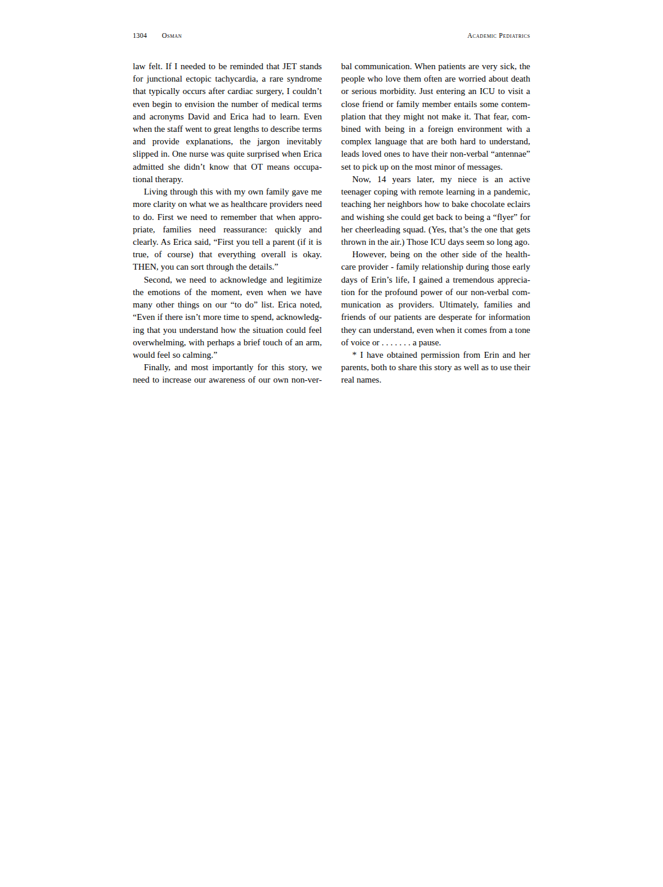1304 Osman Academic Pediatrics
law felt. If I needed to be reminded that JET stands for junctional ectopic tachycardia, a rare syndrome that typically occurs after cardiac surgery, I couldn’t even begin to envision the number of medical terms and acronyms David and Erica had to learn. Even when the staff went to great lengths to describe terms and provide explanations, the jargon inevitably slipped in. One nurse was quite surprised when Erica admitted she didn’t know that OT means occupational therapy.
Living through this with my own family gave me more clarity on what we as healthcare providers need to do. First we need to remember that when appropriate, families need reassurance: quickly and clearly. As Erica said, “First you tell a parent (if it is true, of course) that everything overall is okay. THEN, you can sort through the details.”
Second, we need to acknowledge and legitimize the emotions of the moment, even when we have many other things on our “to do” list. Erica noted, “Even if there isn’t more time to spend, acknowledging that you understand how the situation could feel overwhelming, with perhaps a brief touch of an arm, would feel so calming.”
Finally, and most importantly for this story, we need to increase our awareness of our own non-verbal communication. When patients are very sick, the people who love them often are worried about death or serious morbidity. Just entering an ICU to visit a close friend or family member entails some contemplation that they might not make it. That fear, combined with being in a foreign environment with a complex language that are both hard to understand, leads loved ones to have their non-verbal “antennae” set to pick up on the most minor of messages.
Now, 14 years later, my niece is an active teenager coping with remote learning in a pandemic, teaching her neighbors how to bake chocolate eclairs and wishing she could get back to being a “flyer” for her cheerleading squad. (Yes, that’s the one that gets thrown in the air.) Those ICU days seem so long ago.
However, being on the other side of the healthcare provider - family relationship during those early days of Erin’s life, I gained a tremendous appreciation for the profound power of our non-verbal communication as providers. Ultimately, families and friends of our patients are desperate for information they can understand, even when it comes from a tone of voice or . . . . . . . a pause.
* I have obtained permission from Erin and her parents, both to share this story as well as to use their real names.